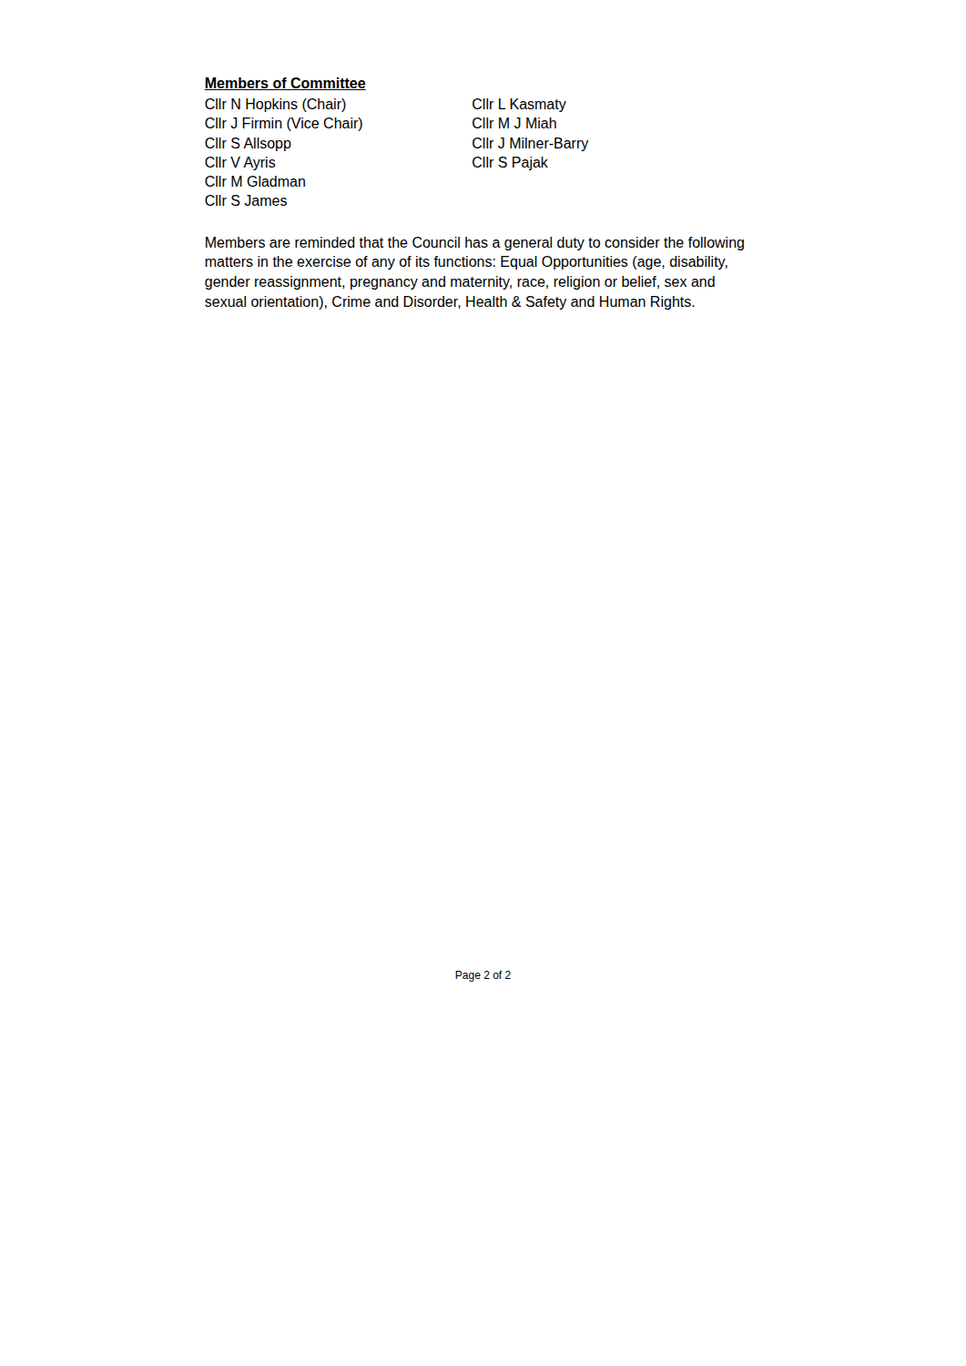Members of Committee
| Cllr N Hopkins (Chair) | Cllr L Kasmaty |
| Cllr J Firmin (Vice Chair) | Cllr M J Miah |
| Cllr S Allsopp | Cllr J Milner-Barry |
| Cllr V Ayris | Cllr S Pajak |
| Cllr M Gladman | |
| Cllr S James | |
Members are reminded that the Council has a general duty to consider the following matters in the exercise of any of its functions: Equal Opportunities (age, disability, gender reassignment, pregnancy and maternity, race, religion or belief, sex and sexual orientation), Crime and Disorder, Health & Safety and Human Rights.
Page 2 of 2